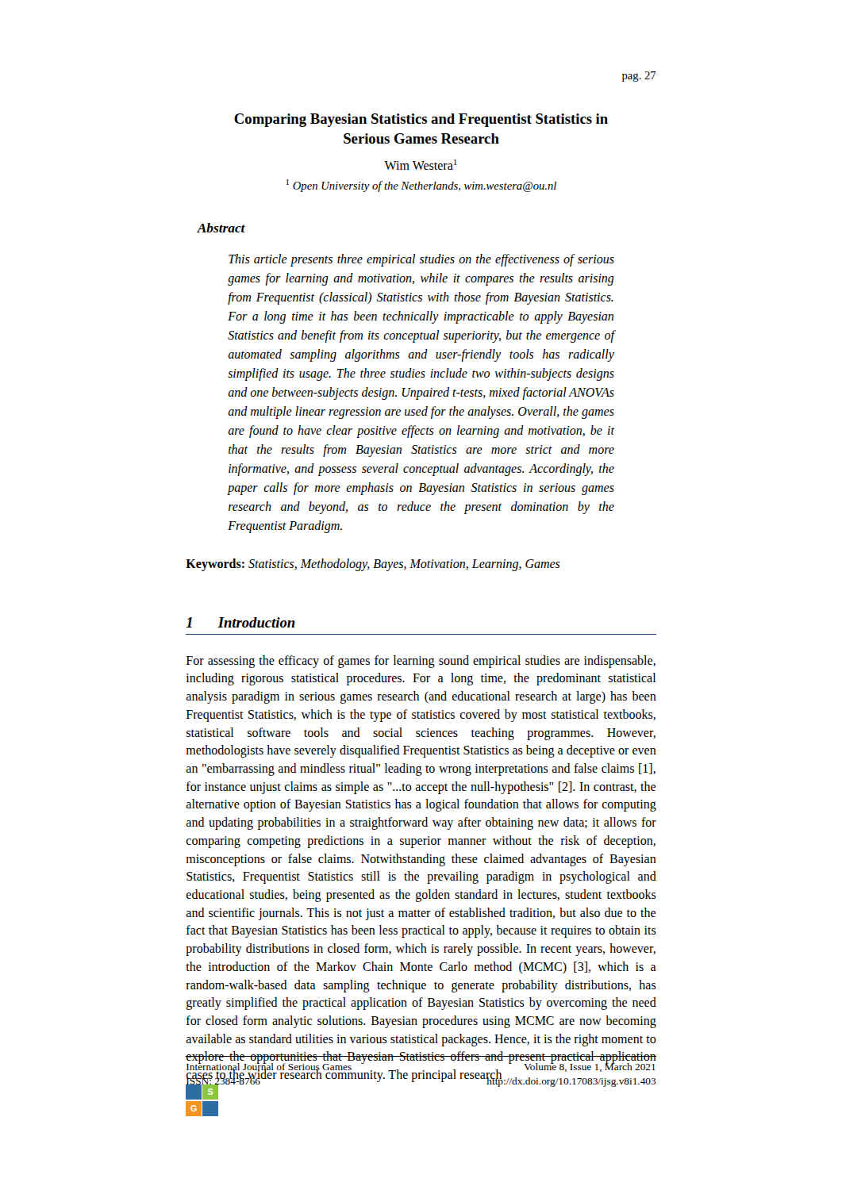pag. 27
Comparing Bayesian Statistics and Frequentist Statistics in
Serious Games Research
Wim Westera1
1 Open University of the Netherlands, wim.westera@ou.nl
Abstract
This article presents three empirical studies on the effectiveness of serious games for learning and motivation, while it compares the results arising from Frequentist (classical) Statistics with those from Bayesian Statistics. For a long time it has been technically impracticable to apply Bayesian Statistics and benefit from its conceptual superiority, but the emergence of automated sampling algorithms and user-friendly tools has radically simplified its usage. The three studies include two within-subjects designs and one between-subjects design. Unpaired t-tests, mixed factorial ANOVAs and multiple linear regression are used for the analyses. Overall, the games are found to have clear positive effects on learning and motivation, be it that the results from Bayesian Statistics are more strict and more informative, and possess several conceptual advantages. Accordingly, the paper calls for more emphasis on Bayesian Statistics in serious games research and beyond, as to reduce the present domination by the Frequentist Paradigm.
Keywords: Statistics, Methodology, Bayes, Motivation, Learning, Games
1 Introduction
For assessing the efficacy of games for learning sound empirical studies are indispensable, including rigorous statistical procedures. For a long time, the predominant statistical analysis paradigm in serious games research (and educational research at large) has been Frequentist Statistics, which is the type of statistics covered by most statistical textbooks, statistical software tools and social sciences teaching programmes. However, methodologists have severely disqualified Frequentist Statistics as being a deceptive or even an "embarrassing and mindless ritual" leading to wrong interpretations and false claims [1], for instance unjust claims as simple as "...to accept the null-hypothesis" [2]. In contrast, the alternative option of Bayesian Statistics has a logical foundation that allows for computing and updating probabilities in a straightforward way after obtaining new data; it allows for comparing competing predictions in a superior manner without the risk of deception, misconceptions or false claims. Notwithstanding these claimed advantages of Bayesian Statistics, Frequentist Statistics still is the prevailing paradigm in psychological and educational studies, being presented as the golden standard in lectures, student textbooks and scientific journals. This is not just a matter of established tradition, but also due to the fact that Bayesian Statistics has been less practical to apply, because it requires to obtain its probability distributions in closed form, which is rarely possible. In recent years, however, the introduction of the Markov Chain Monte Carlo method (MCMC) [3], which is a random-walk-based data sampling technique to generate probability distributions, has greatly simplified the practical application of Bayesian Statistics by overcoming the need for closed form analytic solutions. Bayesian procedures using MCMC are now becoming available as standard utilities in various statistical packages. Hence, it is the right moment to explore the opportunities that Bayesian Statistics offers and present practical application cases to the wider research community. The principal research
International Journal of Serious Games
ISSN: 2384-8766
Volume 8, Issue 1, March 2021
http://dx.doi.org/10.17083/ijsg.v8i1.403
S
G